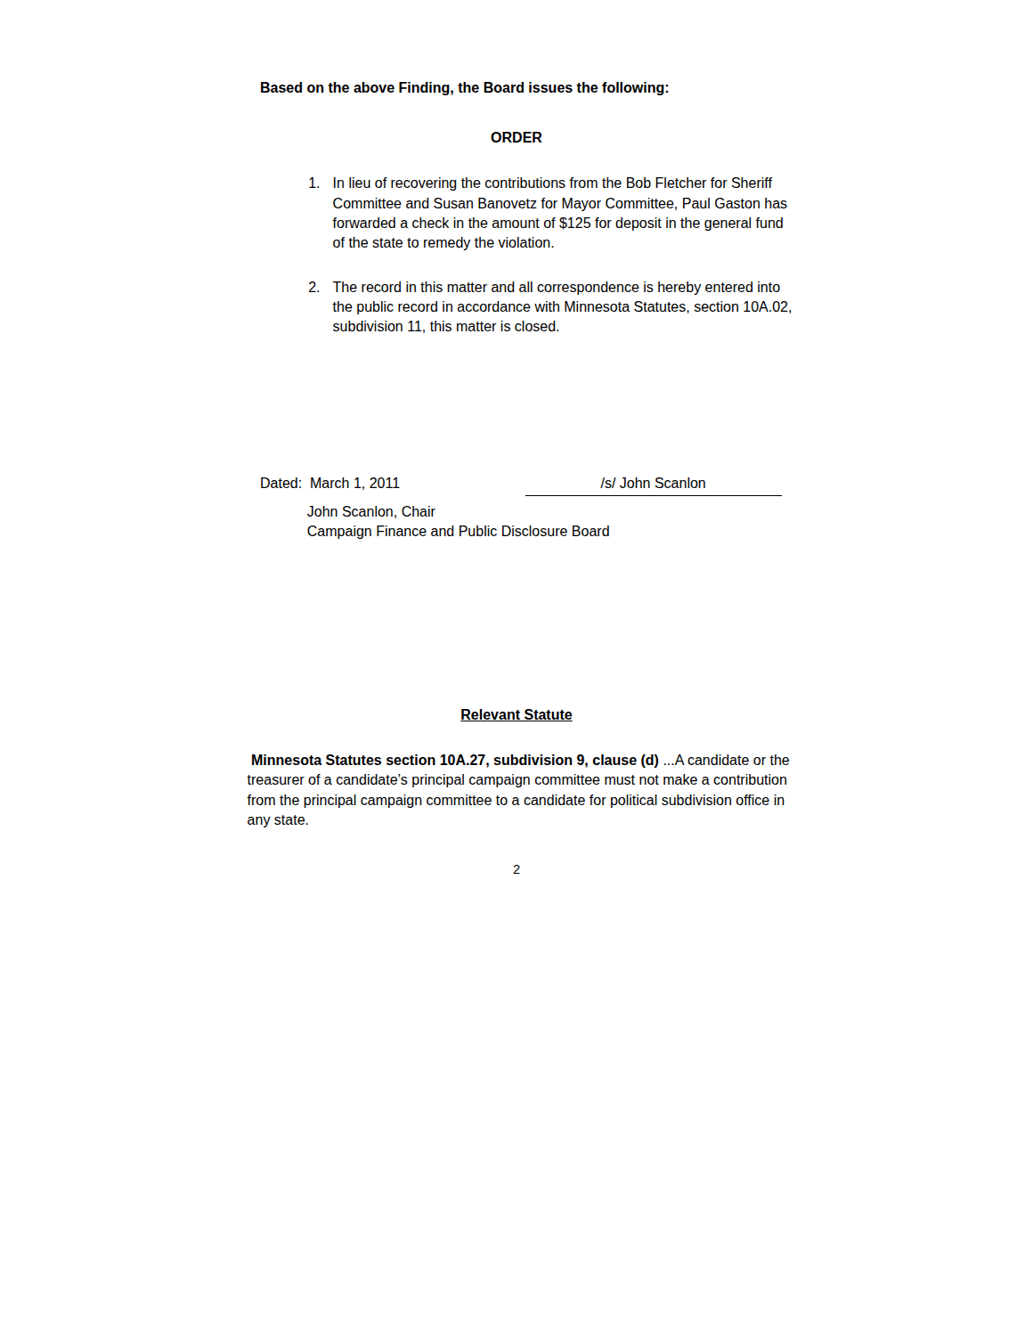Based on the above Finding, the Board issues the following:
ORDER
In lieu of recovering the contributions from the Bob Fletcher for Sheriff Committee and Susan Banovetz for Mayor Committee, Paul Gaston has forwarded a check in the amount of $125 for deposit in the general fund of the state to remedy the violation.
The record in this matter and all correspondence is hereby entered into the public record in accordance with Minnesota Statutes, section 10A.02, subdivision 11, this matter is closed.
Dated: March 1, 2011
/s/ John Scanlon
John Scanlon, Chair
Campaign Finance and Public Disclosure Board
Relevant Statute
Minnesota Statutes section 10A.27, subdivision 9, clause (d) ...A candidate or the treasurer of a candidate’s principal campaign committee must not make a contribution from the principal campaign committee to a candidate for political subdivision office in any state.
2